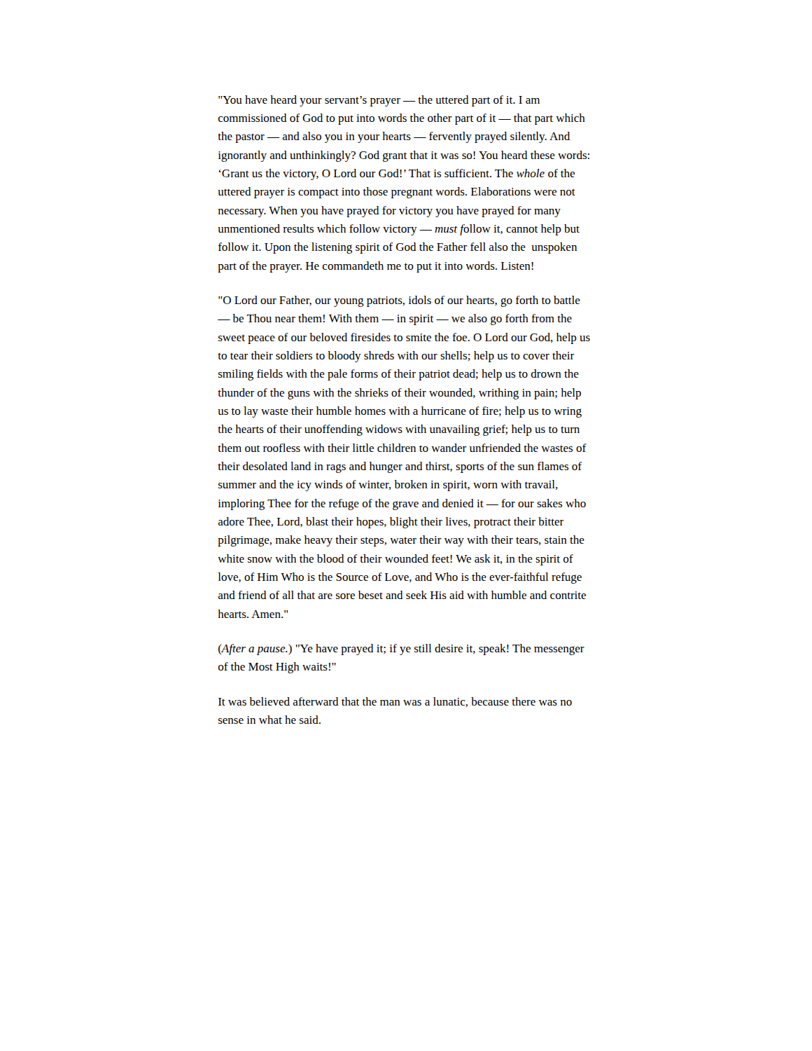"You have heard your servant’s prayer — the uttered part of it. I am commissioned of God to put into words the other part of it — that part which the pastor — and also you in your hearts — fervently prayed silently. And ignorantly and unthinkingly? God grant that it was so! You heard these words: ‘Grant us the victory, O Lord our God!’ That is sufficient. The whole of the uttered prayer is compact into those pregnant words. Elaborations were not necessary. When you have prayed for victory you have prayed for many unmentioned results which follow victory — must follow it, cannot help but follow it. Upon the listening spirit of God the Father fell also the unspoken part of the prayer. He commandeth me to put it into words. Listen!
"O Lord our Father, our young patriots, idols of our hearts, go forth to battle — be Thou near them! With them — in spirit — we also go forth from the sweet peace of our beloved firesides to smite the foe. O Lord our God, help us to tear their soldiers to bloody shreds with our shells; help us to cover their smiling fields with the pale forms of their patriot dead; help us to drown the thunder of the guns with the shrieks of their wounded, writhing in pain; help us to lay waste their humble homes with a hurricane of fire; help us to wring the hearts of their unoffending widows with unavailing grief; help us to turn them out roofless with their little children to wander unfriended the wastes of their desolated land in rags and hunger and thirst, sports of the sun flames of summer and the icy winds of winter, broken in spirit, worn with travail, imploring Thee for the refuge of the grave and denied it — for our sakes who adore Thee, Lord, blast their hopes, blight their lives, protract their bitter pilgrimage, make heavy their steps, water their way with their tears, stain the white snow with the blood of their wounded feet! We ask it, in the spirit of love, of Him Who is the Source of Love, and Who is the ever-faithful refuge and friend of all that are sore beset and seek His aid with humble and contrite hearts. Amen."
(After a pause.) "Ye have prayed it; if ye still desire it, speak! The messenger of the Most High waits!"
It was believed afterward that the man was a lunatic, because there was no sense in what he said.